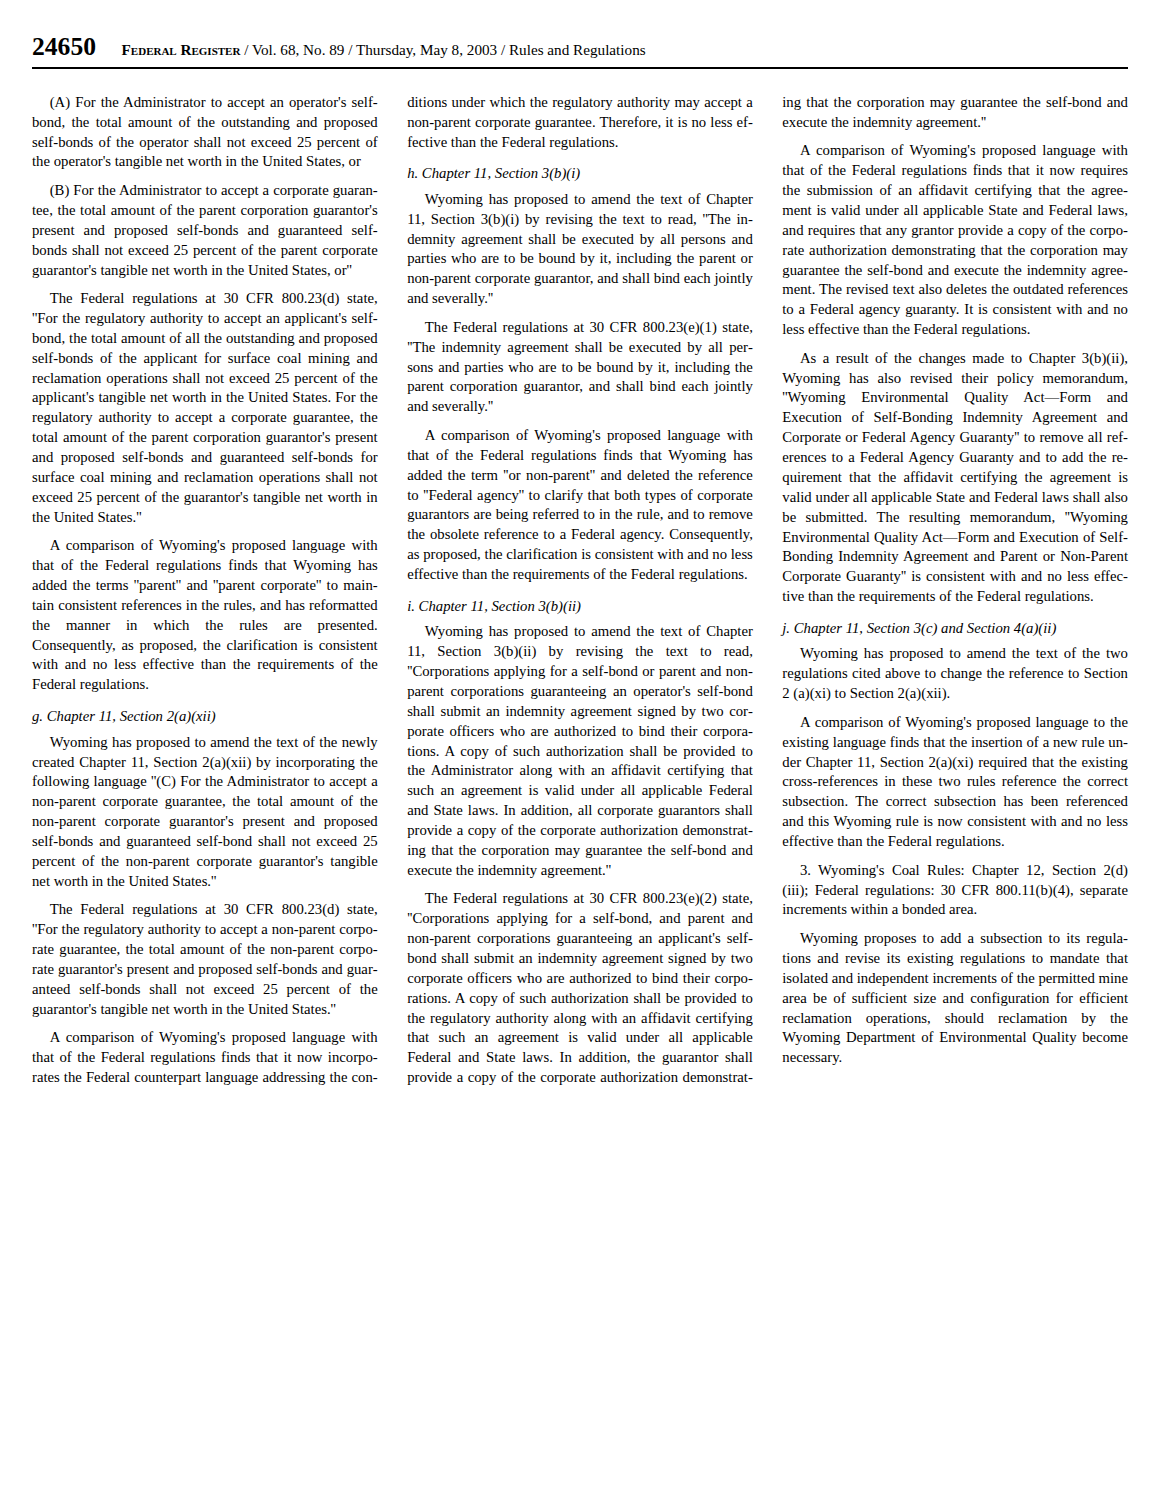24650 Federal Register / Vol. 68, No. 89 / Thursday, May 8, 2003 / Rules and Regulations
(A) For the Administrator to accept an operator's self-bond, the total amount of the outstanding and proposed self-bonds of the operator shall not exceed 25 percent of the operator's tangible net worth in the United States, or
(B) For the Administrator to accept a corporate guarantee, the total amount of the parent corporation guarantor's present and proposed self-bonds and guaranteed self-bonds shall not exceed 25 percent of the parent corporate guarantor's tangible net worth in the United States, or''
The Federal regulations at 30 CFR 800.23(d) state, ''For the regulatory authority to accept an applicant's self-bond, the total amount of all the outstanding and proposed self-bonds of the applicant for surface coal mining and reclamation operations shall not exceed 25 percent of the applicant's tangible net worth in the United States. For the regulatory authority to accept a corporate guarantee, the total amount of the parent corporation guarantor's present and proposed self-bonds and guaranteed self-bonds for surface coal mining and reclamation operations shall not exceed 25 percent of the guarantor's tangible net worth in the United States.''
A comparison of Wyoming's proposed language with that of the Federal regulations finds that Wyoming has added the terms ''parent'' and ''parent corporate'' to maintain consistent references in the rules, and has reformatted the manner in which the rules are presented. Consequently, as proposed, the clarification is consistent with and no less effective than the requirements of the Federal regulations.
g. Chapter 11, Section 2(a)(xii)
Wyoming has proposed to amend the text of the newly created Chapter 11, Section 2(a)(xii) by incorporating the following language ''(C) For the Administrator to accept a non-parent corporate guarantee, the total amount of the non-parent corporate guarantor's present and proposed self-bonds and guaranteed self-bond shall not exceed 25 percent of the non-parent corporate guarantor's tangible net worth in the United States.''
The Federal regulations at 30 CFR 800.23(d) state, ''For the regulatory authority to accept a non-parent corporate guarantee, the total amount of the non-parent corporate guarantor's present and proposed self-bonds and guaranteed self-bonds shall not exceed 25 percent of the guarantor's tangible net worth in the United States.''
A comparison of Wyoming's proposed language with that of the Federal regulations finds that it now incorporates the Federal counterpart language addressing the conditions under which the regulatory authority may accept a non-parent corporate guarantee. Therefore, it is no less effective than the Federal regulations.
h. Chapter 11, Section 3(b)(i)
Wyoming has proposed to amend the text of Chapter 11, Section 3(b)(i) by revising the text to read, ''The indemnity agreement shall be executed by all persons and parties who are to be bound by it, including the parent or non-parent corporate guarantor, and shall bind each jointly and severally.''
The Federal regulations at 30 CFR 800.23(e)(1) state, ''The indemnity agreement shall be executed by all persons and parties who are to be bound by it, including the parent corporation guarantor, and shall bind each jointly and severally.''
A comparison of Wyoming's proposed language with that of the Federal regulations finds that Wyoming has added the term ''or non-parent'' and deleted the reference to ''Federal agency'' to clarify that both types of corporate guarantors are being referred to in the rule, and to remove the obsolete reference to a Federal agency. Consequently, as proposed, the clarification is consistent with and no less effective than the requirements of the Federal regulations.
i. Chapter 11, Section 3(b)(ii)
Wyoming has proposed to amend the text of Chapter 11, Section 3(b)(ii) by revising the text to read, ''Corporations applying for a self-bond or parent and non-parent corporations guaranteeing an operator's self-bond shall submit an indemnity agreement signed by two corporate officers who are authorized to bind their corporations. A copy of such authorization shall be provided to the Administrator along with an affidavit certifying that such an agreement is valid under all applicable Federal and State laws. In addition, all corporate guarantors shall provide a copy of the corporate authorization demonstrating that the corporation may guarantee the self-bond and execute the indemnity agreement.''
The Federal regulations at 30 CFR 800.23(e)(2) state, ''Corporations applying for a self-bond, and parent and non-parent corporations guaranteeing an applicant's self-bond shall submit an indemnity agreement signed by two corporate officers who are authorized to bind their corporations. A copy of such authorization shall be provided to the regulatory authority along with an affidavit certifying that such an agreement is valid under all applicable Federal and State laws. In addition, the guarantor shall provide a copy of the corporate authorization demonstrating that the corporation may guarantee the self-bond and execute the indemnity agreement.''
A comparison of Wyoming's proposed language with that of the Federal regulations finds that it now requires the submission of an affidavit certifying that the agreement is valid under all applicable State and Federal laws, and requires that any grantor provide a copy of the corporate authorization demonstrating that the corporation may guarantee the self-bond and execute the indemnity agreement. The revised text also deletes the outdated references to a Federal agency guaranty. It is consistent with and no less effective than the Federal regulations.
As a result of the changes made to Chapter 3(b)(ii), Wyoming has also revised their policy memorandum, ''Wyoming Environmental Quality Act—Form and Execution of Self-Bonding Indemnity Agreement and Corporate or Federal Agency Guaranty'' to remove all references to a Federal Agency Guaranty and to add the requirement that the affidavit certifying the agreement is valid under all applicable State and Federal laws shall also be submitted. The resulting memorandum, ''Wyoming Environmental Quality Act—Form and Execution of Self-Bonding Indemnity Agreement and Parent or Non-Parent Corporate Guaranty'' is consistent with and no less effective than the requirements of the Federal regulations.
j. Chapter 11, Section 3(c) and Section 4(a)(ii)
Wyoming has proposed to amend the text of the two regulations cited above to change the reference to Section 2 (a)(xi) to Section 2(a)(xii).
A comparison of Wyoming's proposed language to the existing language finds that the insertion of a new rule under Chapter 11, Section 2(a)(xi) required that the existing cross-references in these two rules reference the correct subsection. The correct subsection has been referenced and this Wyoming rule is now consistent with and no less effective than the Federal regulations.
3. Wyoming's Coal Rules: Chapter 12, Section 2(d)(iii); Federal regulations: 30 CFR 800.11(b)(4), separate increments within a bonded area.
Wyoming proposes to add a subsection to its regulations and revise its existing regulations to mandate that isolated and independent increments of the permitted mine area be of sufficient size and configuration for efficient reclamation operations, should reclamation by the Wyoming Department of Environmental Quality become necessary.